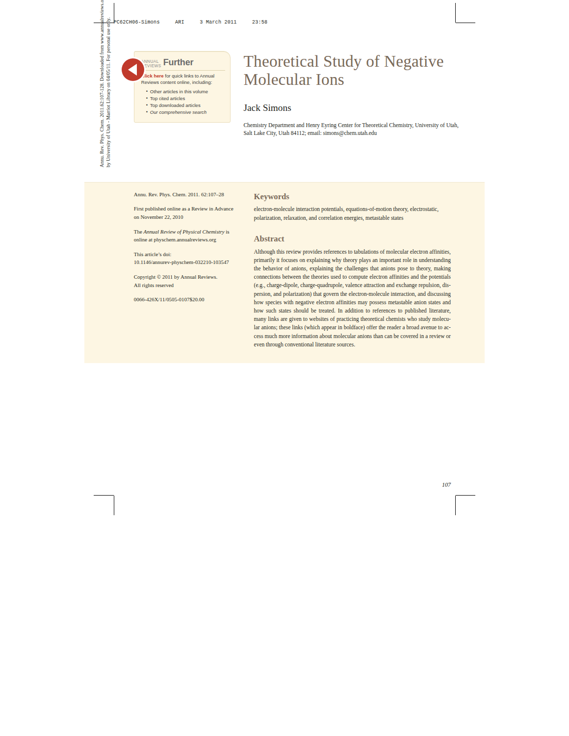PC62CH06-Simons ARI 3 March 2011 23:58
Annu. Rev. Phys. Chem. 2011.62:107-128. Downloaded from www.annualreviews.org
by University of Utah - Marriot Library on 04/05/11. For personal use only.
Annual
Reviews Further
Click here for quick links to Annual Reviews content online, including:
Other articles in this volume
Top cited articles
Top downloaded articles
Our comprehensive search
Theoretical Study of Negative
Molecular Ions
Jack Simons
Chemistry Department and Henry Eyring Center for Theoretical Chemistry, University of Utah, Salt Lake City, Utah 84112; email: simons@chem.utah.edu
Annu. Rev. Phys. Chem. 2011. 62:107–28
First published online as a Review in Advance on November 22, 2010
The Annual Review of Physical Chemistry is online at physchem.annualreviews.org
This article’s doi:
10.1146/annurev-physchem-032210-103547
Copyright © 2011 by Annual Reviews.
All rights reserved
0066-426X/11/0505-0107$20.00
Keywords
electron-molecule interaction potentials, equations-of-motion theory, electrostatic, polarization, relaxation, and correlation energies, metastable states
Abstract
Although this review provides references to tabulations of molecular electron affinities, primarily it focuses on explaining why theory plays an important role in understanding the behavior of anions, explaining the challenges that anions pose to theory, making connections between the theories used to compute electron affinities and the potentials (e.g., charge-dipole, charge-quadrupole, valence attraction and exchange repulsion, dispersion, and polarization) that govern the electron-molecule interaction, and discussing how species with negative electron affinities may possess metastable anion states and how such states should be treated. In addition to references to published literature, many links are given to websites of practicing theoretical chemists who study molecular anions; these links (which appear in boldface) offer the reader a broad avenue to access much more information about molecular anions than can be covered in a review or even through conventional literature sources.
107